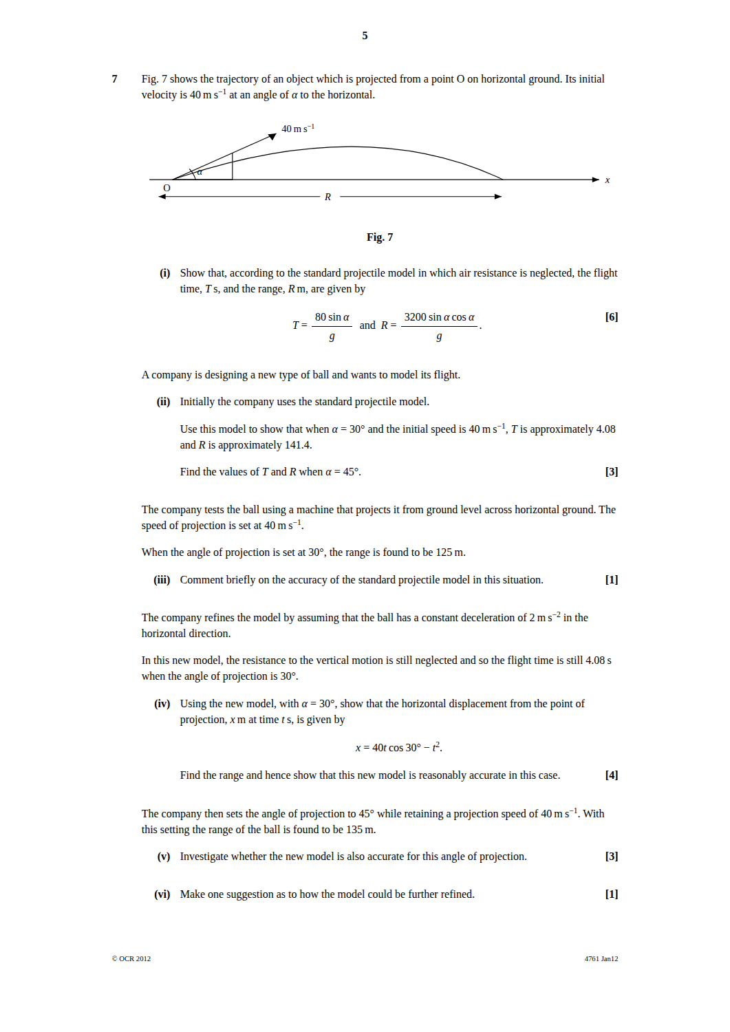5
7
Fig. 7 shows the trajectory of an object which is projected from a point O on horizontal ground. Its initial velocity is 40 m s−1 at an angle of α to the horizontal.
x 40 m s−1 α O R
Fig. 7
(i)
Show that, according to the standard projectile model in which air resistance is neglected, the flight time, T s, and the range, R m, are given by
T = 80 sin α g and R = 3200 sin α cos α g. [6]
A company is designing a new type of ball and wants to model its flight.
(ii)
Initially the company uses the standard projectile model.
Use this model to show that when α = 30° and the initial speed is 40 m s−1, T is approximately 4.08 and R is approximately 141.4.
Find the values of T and R when α = 45°.[3]
The company tests the ball using a machine that projects it from ground level across horizontal ground. The speed of projection is set at 40 m s−1.
When the angle of projection is set at 30°, the range is found to be 125 m.
(iii)
Comment briefly on the accuracy of the standard projectile model in this situation.[1]
The company refines the model by assuming that the ball has a constant deceleration of 2 m s−2 in the horizontal direction.
In this new model, the resistance to the vertical motion is still neglected and so the flight time is still 4.08 s when the angle of projection is 30°.
(iv)
Using the new model, with α = 30°, show that the horizontal displacement from the point of projection, x m at time t s, is given by
x = 40t cos 30° − t2.
Find the range and hence show that this new model is reasonably accurate in this case.[4]
The company then sets the angle of projection to 45° while retaining a projection speed of 40 m s−1. With this setting the range of the ball is found to be 135 m.
(v)
Investigate whether the new model is also accurate for this angle of projection.[3]
(vi)
Make one suggestion as to how the model could be further refined.[1]
© OCR 2012 4761 Jan12